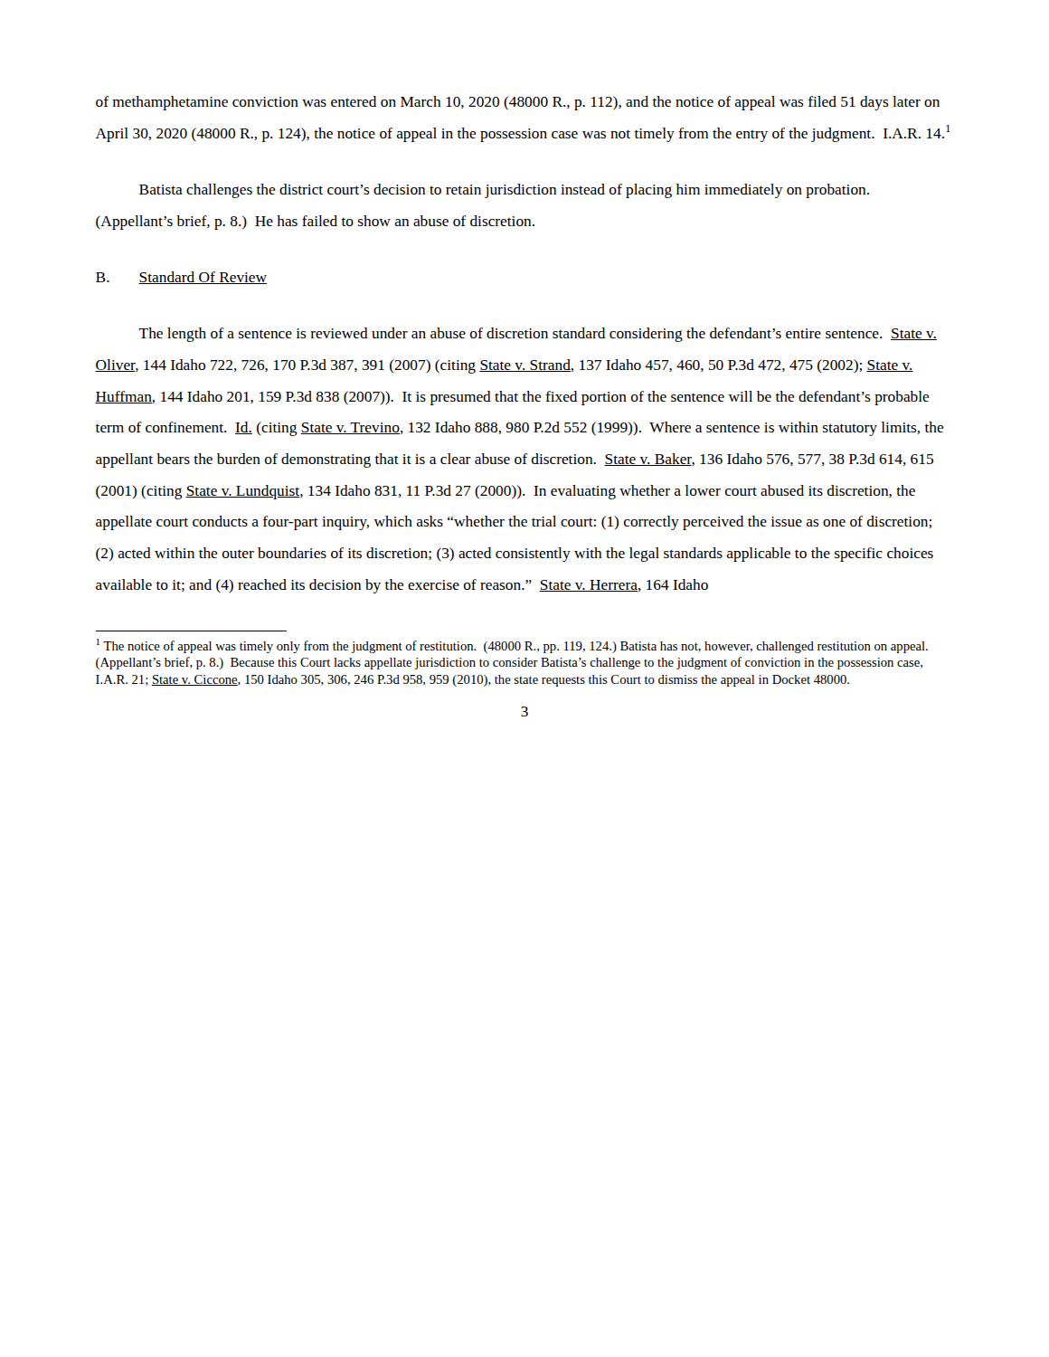of methamphetamine conviction was entered on March 10, 2020 (48000 R., p. 112), and the notice of appeal was filed 51 days later on April 30, 2020 (48000 R., p. 124), the notice of appeal in the possession case was not timely from the entry of the judgment. I.A.R. 14.1
Batista challenges the district court’s decision to retain jurisdiction instead of placing him immediately on probation. (Appellant’s brief, p. 8.) He has failed to show an abuse of discretion.
B. Standard Of Review
The length of a sentence is reviewed under an abuse of discretion standard considering the defendant’s entire sentence. State v. Oliver, 144 Idaho 722, 726, 170 P.3d 387, 391 (2007) (citing State v. Strand, 137 Idaho 457, 460, 50 P.3d 472, 475 (2002); State v. Huffman, 144 Idaho 201, 159 P.3d 838 (2007)). It is presumed that the fixed portion of the sentence will be the defendant’s probable term of confinement. Id. (citing State v. Trevino, 132 Idaho 888, 980 P.2d 552 (1999)). Where a sentence is within statutory limits, the appellant bears the burden of demonstrating that it is a clear abuse of discretion. State v. Baker, 136 Idaho 576, 577, 38 P.3d 614, 615 (2001) (citing State v. Lundquist, 134 Idaho 831, 11 P.3d 27 (2000)). In evaluating whether a lower court abused its discretion, the appellate court conducts a four-part inquiry, which asks “whether the trial court: (1) correctly perceived the issue as one of discretion; (2) acted within the outer boundaries of its discretion; (3) acted consistently with the legal standards applicable to the specific choices available to it; and (4) reached its decision by the exercise of reason.” State v. Herrera, 164 Idaho
1 The notice of appeal was timely only from the judgment of restitution. (48000 R., pp. 119, 124.) Batista has not, however, challenged restitution on appeal. (Appellant’s brief, p. 8.) Because this Court lacks appellate jurisdiction to consider Batista’s challenge to the judgment of conviction in the possession case, I.A.R. 21; State v. Ciccone, 150 Idaho 305, 306, 246 P.3d 958, 959 (2010), the state requests this Court to dismiss the appeal in Docket 48000.
3